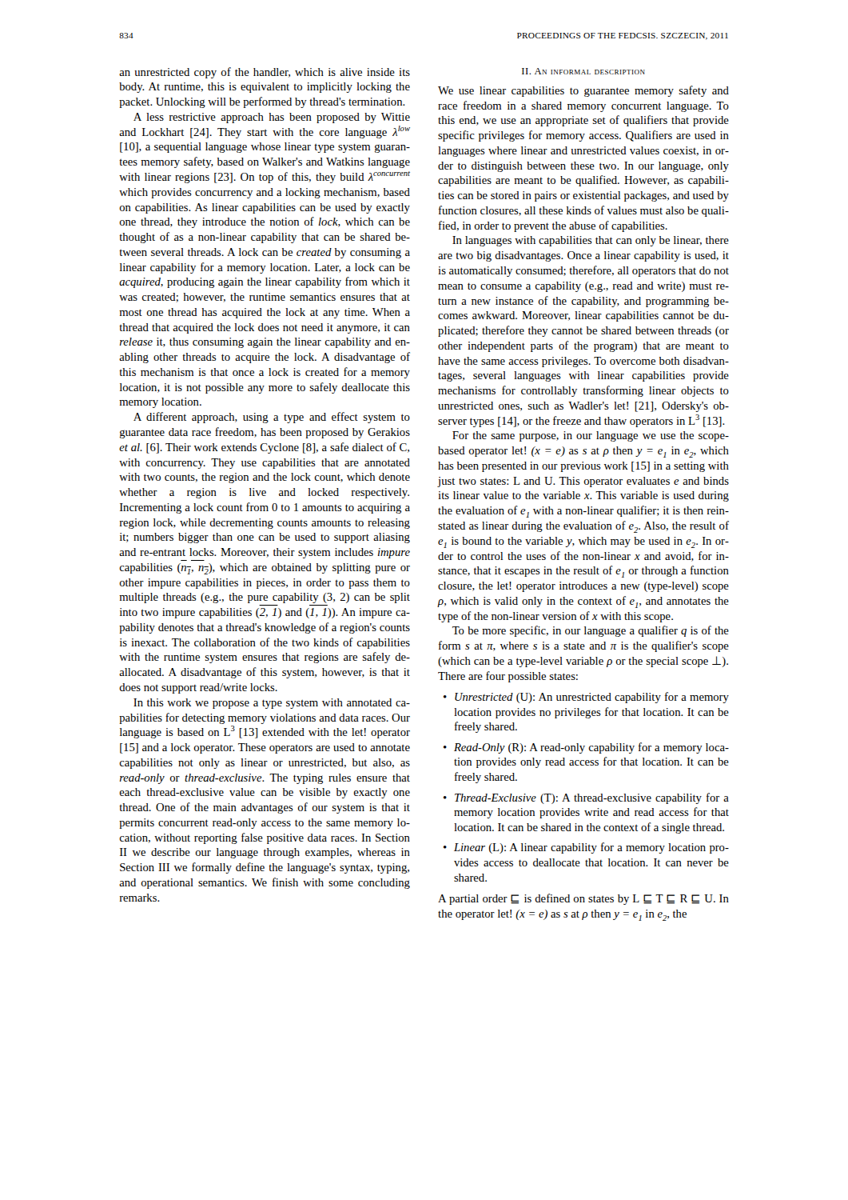834 Proceedings of the FedCSIS. Szczecin, 2011
an unrestricted copy of the handler, which is alive inside its body. At runtime, this is equivalent to implicitly locking the packet. Unlocking will be performed by thread's termination.
A less restrictive approach has been proposed by Wittie and Lockhart [24]. They start with the core language λlow [10], a sequential language whose linear type system guarantees memory safety, based on Walker's and Watkins language with linear regions [23]. On top of this, they build λconcurrent which provides concurrency and a locking mechanism, based on capabilities. As linear capabilities can be used by exactly one thread, they introduce the notion of lock, which can be thought of as a non-linear capability that can be shared between several threads. A lock can be created by consuming a linear capability for a memory location. Later, a lock can be acquired, producing again the linear capability from which it was created; however, the runtime semantics ensures that at most one thread has acquired the lock at any time. When a thread that acquired the lock does not need it anymore, it can release it, thus consuming again the linear capability and enabling other threads to acquire the lock. A disadvantage of this mechanism is that once a lock is created for a memory location, it is not possible any more to safely deallocate this memory location.
A different approach, using a type and effect system to guarantee data race freedom, has been proposed by Gerakios et al. [6]. Their work extends Cyclone [8], a safe dialect of C, with concurrency. They use capabilities that are annotated with two counts, the region and the lock count, which denote whether a region is live and locked respectively. Incrementing a lock count from 0 to 1 amounts to acquiring a region lock, while decrementing counts amounts to releasing it; numbers bigger than one can be used to support aliasing and re-entrant locks. Moreover, their system includes impure capabilities (n1, n2), which are obtained by splitting pure or other impure capabilities in pieces, in order to pass them to multiple threads (e.g., the pure capability (3, 2) can be split into two impure capabilities (2, 1) and (1, 1)). An impure capability denotes that a thread's knowledge of a region's counts is inexact. The collaboration of the two kinds of capabilities with the runtime system ensures that regions are safely deallocated. A disadvantage of this system, however, is that it does not support read/write locks.
In this work we propose a type system with annotated capabilities for detecting memory violations and data races. Our language is based on L3 [13] extended with the let! operator [15] and a lock operator. These operators are used to annotate capabilities not only as linear or unrestricted, but also, as read-only or thread-exclusive. The typing rules ensure that each thread-exclusive value can be visible by exactly one thread. One of the main advantages of our system is that it permits concurrent read-only access to the same memory location, without reporting false positive data races. In Section II we describe our language through examples, whereas in Section III we formally define the language's syntax, typing, and operational semantics. We finish with some concluding remarks.
II. An informal description
We use linear capabilities to guarantee memory safety and race freedom in a shared memory concurrent language. To this end, we use an appropriate set of qualifiers that provide specific privileges for memory access. Qualifiers are used in languages where linear and unrestricted values coexist, in order to distinguish between these two. In our language, only capabilities are meant to be qualified. However, as capabilities can be stored in pairs or existential packages, and used by function closures, all these kinds of values must also be qualified, in order to prevent the abuse of capabilities.
In languages with capabilities that can only be linear, there are two big disadvantages. Once a linear capability is used, it is automatically consumed; therefore, all operators that do not mean to consume a capability (e.g., read and write) must return a new instance of the capability, and programming becomes awkward. Moreover, linear capabilities cannot be duplicated; therefore they cannot be shared between threads (or other independent parts of the program) that are meant to have the same access privileges. To overcome both disadvantages, several languages with linear capabilities provide mechanisms for controllably transforming linear objects to unrestricted ones, such as Wadler's let! [21], Odersky's observer types [14], or the freeze and thaw operators in L3 [13].
For the same purpose, in our language we use the scope-based operator let! (x = e) as s at ρ then y = e1 in e2, which has been presented in our previous work [15] in a setting with just two states: L and U. This operator evaluates e and binds its linear value to the variable x. This variable is used during the evaluation of e1 with a non-linear qualifier; it is then reinstated as linear during the evaluation of e2. Also, the result of e1 is bound to the variable y, which may be used in e2. In order to control the uses of the non-linear x and avoid, for instance, that it escapes in the result of e1 or through a function closure, the let! operator introduces a new (type-level) scope ρ, which is valid only in the context of e1, and annotates the type of the non-linear version of x with this scope.
To be more specific, in our language a qualifier q is of the form s at π, where s is a state and π is the qualifier's scope (which can be a type-level variable ρ or the special scope ⊥). There are four possible states:
Unrestricted (U): An unrestricted capability for a memory location provides no privileges for that location. It can be freely shared.
Read-Only (R): A read-only capability for a memory location provides only read access for that location. It can be freely shared.
Thread-Exclusive (T): A thread-exclusive capability for a memory location provides write and read access for that location. It can be shared in the context of a single thread.
Linear (L): A linear capability for a memory location provides access to deallocate that location. It can never be shared.
A partial order ⊑ is defined on states by L ⊑ T ⊑ R ⊑ U. In the operator let! (x = e) as s at ρ then y = e1 in e2, the